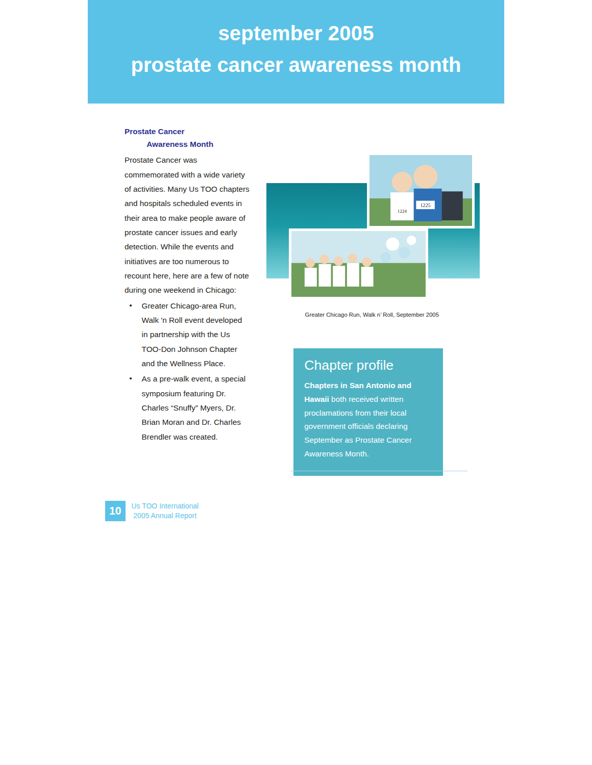september 2005
prostate cancer awareness month
Prostate Cancer Awareness Month
Prostate Cancer was commemorated with a wide variety of activities. Many Us TOO chapters and hospitals scheduled events in their area to make people aware of prostate cancer issues and early detection. While the events and initiatives are too numerous to recount here, here are a few of note during one weekend in Chicago:
Greater Chicago-area Run, Walk 'n Roll event developed in partnership with the Us TOO-Don Johnson Chapter and the Wellness Place.
As a pre-walk event, a special symposium featuring Dr. Charles “Snuffy” Myers, Dr. Brian Moran and Dr. Charles Brendler was created.
Greater Chicago Run, Walk n’ Roll, September 2005
Chapter profile
Chapters in San Antonio and Hawaii both received written proclamations from their local government officials declaring September as Prostate Cancer Awareness Month.
10
Us TOO International
2005 Annual Report